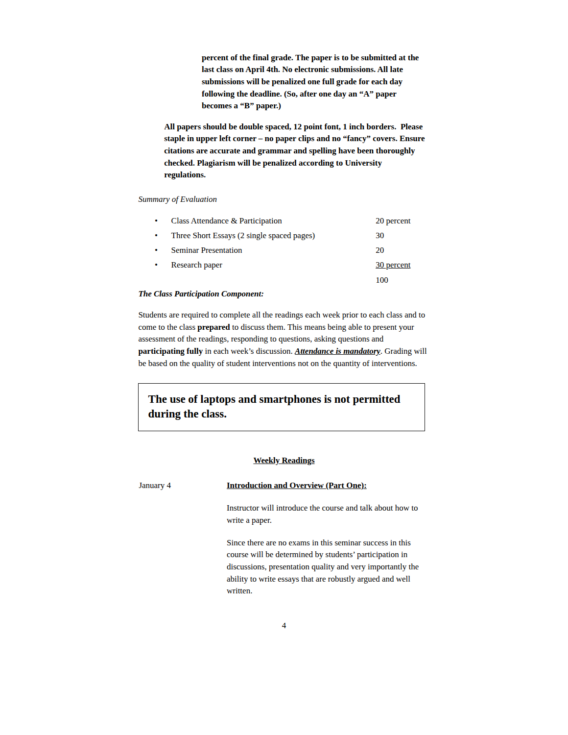percent of the final grade. The paper is to be submitted at the last class on April 4th. No electronic submissions. All late submissions will be penalized one full grade for each day following the deadline. (So, after one day an “A” paper becomes a “B” paper.)
All papers should be double spaced, 12 point font, 1 inch borders. Please staple in upper left corner – no paper clips and no “fancy” covers. Ensure citations are accurate and grammar and spelling have been thoroughly checked. Plagiarism will be penalized according to University regulations.
Summary of Evaluation
| • | Class Attendance & Participation | 20 percent |
| • | Three Short Essays (2 single spaced pages) | 30 |
| • | Seminar Presentation | 20 |
| • | Research paper | 30 percent |
100
The Class Participation Component:
Students are required to complete all the readings each week prior to each class and to come to the class prepared to discuss them. This means being able to present your assessment of the readings, responding to questions, asking questions and participating fully in each week’s discussion. Attendance is mandatory. Grading will be based on the quality of student interventions not on the quantity of interventions.
The use of laptops and smartphones is not permitted during the class.
Weekly Readings
| January 4 | Introduction and Overview (Part One): Instructor will introduce the course and talk about how to write a paper. Since there are no exams in this seminar success in this course will be determined by students’ participation in discussions, presentation quality and very importantly the ability to write essays that are robustly argued and well written. |
4